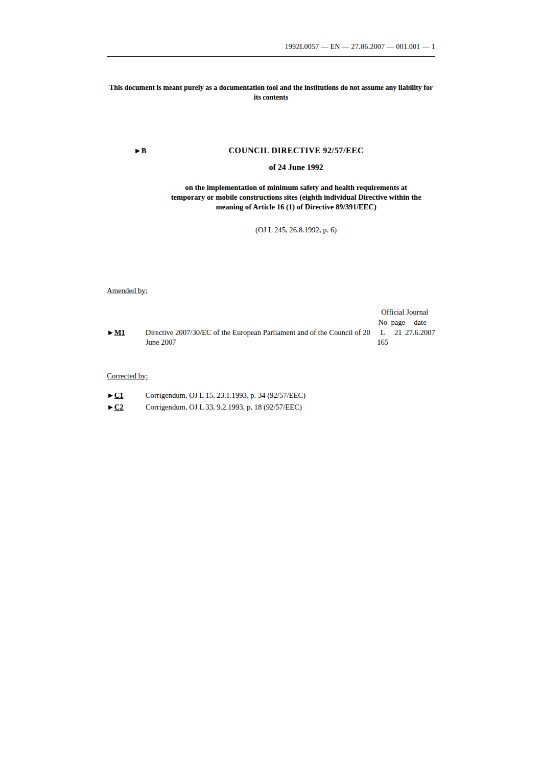1992L0057 — EN — 27.06.2007 — 001.001 — 1
This document is meant purely as a documentation tool and the institutions do not assume any liability for its contents
►B
COUNCIL DIRECTIVE 92/57/EEC
of 24 June 1992
on the implementation of minimum safety and health requirements at temporary or mobile constructions sites (eighth individual Directive within the meaning of Article 16 (1) of Directive 89/391/EEC)
(OJ L 245, 26.8.1992, p. 6)
Amended by:
| | | Official Journal |
| | | No | page | date |
| ► M1 | Directive 2007/30/EC of the European Parliament and of the Council of 20 June 2007 | L 165 | 21 | 27.6.2007 |
Corrected by:
►C1
Corrigendum, OJ L 15, 23.1.1993, p. 34 (92/57/EEC)
►C2
Corrigendum, OJ L 33, 9.2.1993, p. 18 (92/57/EEC)